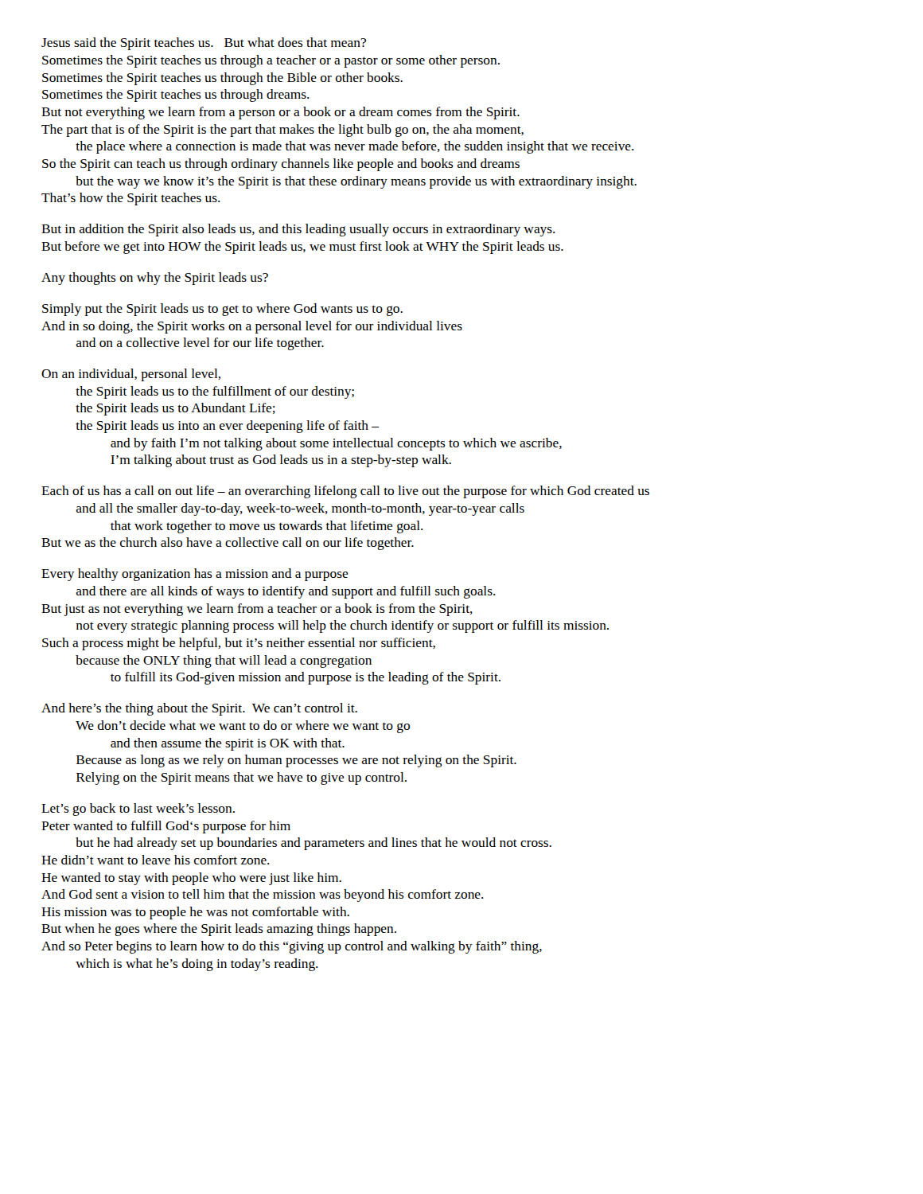Jesus said the Spirit teaches us. But what does that mean? Sometimes the Spirit teaches us through a teacher or a pastor or some other person. Sometimes the Spirit teaches us through the Bible or other books. Sometimes the Spirit teaches us through dreams. But not everything we learn from a person or a book or a dream comes from the Spirit. The part that is of the Spirit is the part that makes the light bulb go on, the aha moment, the place where a connection is made that was never made before, the sudden insight that we receive. So the Spirit can teach us through ordinary channels like people and books and dreams but the way we know it’s the Spirit is that these ordinary means provide us with extraordinary insight. That’s how the Spirit teaches us.
But in addition the Spirit also leads us, and this leading usually occurs in extraordinary ways. But before we get into HOW the Spirit leads us, we must first look at WHY the Spirit leads us.
Any thoughts on why the Spirit leads us?
Simply put the Spirit leads us to get to where God wants us to go. And in so doing, the Spirit works on a personal level for our individual lives and on a collective level for our life together.
On an individual, personal level, the Spirit leads us to the fulfillment of our destiny; the Spirit leads us to Abundant Life; the Spirit leads us into an ever deepening life of faith – and by faith I’m not talking about some intellectual concepts to which we ascribe, I’m talking about trust as God leads us in a step-by-step walk.
Each of us has a call on out life – an overarching lifelong call to live out the purpose for which God created us and all the smaller day-to-day, week-to-week, month-to-month, year-to-year calls that work together to move us towards that lifetime goal. But we as the church also have a collective call on our life together.
Every healthy organization has a mission and a purpose and there are all kinds of ways to identify and support and fulfill such goals. But just as not everything we learn from a teacher or a book is from the Spirit, not every strategic planning process will help the church identify or support or fulfill its mission. Such a process might be helpful, but it’s neither essential nor sufficient, because the ONLY thing that will lead a congregation to fulfill its God-given mission and purpose is the leading of the Spirit.
And here’s the thing about the Spirit. We can’t control it. We don’t decide what we want to do or where we want to go and then assume the spirit is OK with that. Because as long as we rely on human processes we are not relying on the Spirit. Relying on the Spirit means that we have to give up control.
Let’s go back to last week’s lesson. Peter wanted to fulfill God‘s purpose for him but he had already set up boundaries and parameters and lines that he would not cross. He didn’t want to leave his comfort zone. He wanted to stay with people who were just like him. And God sent a vision to tell him that the mission was beyond his comfort zone. His mission was to people he was not comfortable with. But when he goes where the Spirit leads amazing things happen. And so Peter begins to learn how to do this “giving up control and walking by faith” thing, which is what he’s doing in today’s reading.